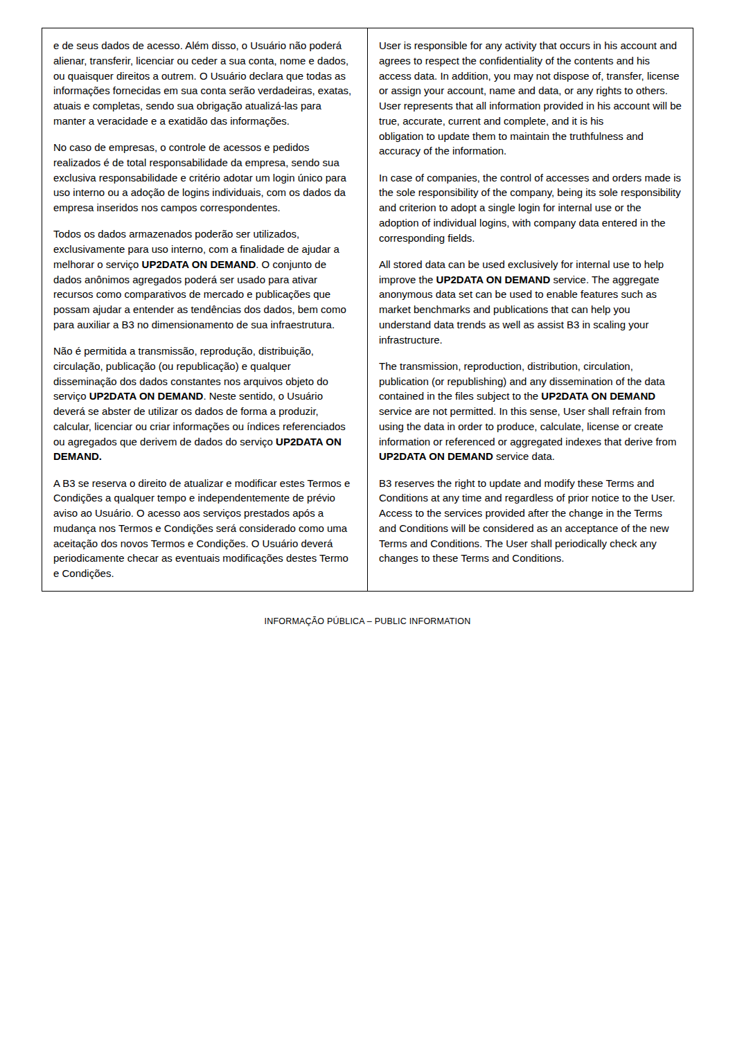| e de seus dados de acesso. Além disso, o Usuário não poderá alienar, transferir, licenciar ou ceder a sua conta, nome e dados, ou quaisquer direitos a outrem. O Usuário declara que todas as informações fornecidas em sua conta serão verdadeiras, exatas, atuais e completas, sendo sua obrigação atualizá-las para manter a veracidade e a exatidão das informações. No caso de empresas, o controle de acessos e pedidos realizados é de total responsabilidade da empresa, sendo sua exclusiva responsabilidade e critério adotar um login único para uso interno ou a adoção de logins individuais, com os dados da empresa inseridos nos campos correspondentes. Todos os dados armazenados poderão ser utilizados, exclusivamente para uso interno, com a finalidade de ajudar a melhorar o serviço UP2DATA ON DEMAND . O conjunto de dados anônimos agregados poderá ser usado para ativar recursos como comparativos de mercado e publicações que possam ajudar a entender as tendências dos dados, bem como para auxiliar a B3 no dimensionamento de sua infraestrutura. Não é permitida a transmissão, reprodução, distribuição, circulação, publicação (ou republicação) e qualquer disseminação dos dados constantes nos arquivos objeto do serviço UP2DATA ON DEMAND . Neste sentido, o Usuário deverá se abster de utilizar os dados de forma a produzir, calcular, licenciar ou criar informações ou índices referenciados ou agregados que derivem de dados do serviço UP2DATA ON DEMAND. A B3 se reserva o direito de atualizar e modificar estes Termos e Condições a qualquer tempo e independentemente de prévio aviso ao Usuário. O acesso aos serviços prestados após a mudança nos Termos e Condições será considerado como uma aceitação dos novos Termos e Condições. O Usuário deverá periodicamente checar as eventuais modificações destes Termo e Condições. | User is responsible for any activity that occurs in his account and agrees to respect the confidentiality of the contents and his access data. In addition, you may not dispose of, transfer, license or assign your account, name and data, or any rights to others. User represents that all information provided in his account will be true, accurate, current and complete, and it is his obligation to update them to maintain the truthfulness and accuracy of the information. In case of companies, the control of accesses and orders made is the sole responsibility of the company, being its sole responsibility and criterion to adopt a single login for internal use or the adoption of individual logins, with company data entered in the corresponding fields. All stored data can be used exclusively for internal use to help improve the UP2DATA ON DEMAND service. The aggregate anonymous data set can be used to enable features such as market benchmarks and publications that can help you understand data trends as well as assist B3 in scaling your infrastructure. The transmission, reproduction, distribution, circulation, publication (or republishing) and any dissemination of the data contained in the files subject to the UP2DATA ON DEMAND service are not permitted. In this sense, User shall refrain from using the data in order to produce, calculate, license or create information or referenced or aggregated indexes that derive from UP2DATA ON DEMAND service data. B3 reserves the right to update and modify these Terms and Conditions at any time and regardless of prior notice to the User. Access to the services provided after the change in the Terms and Conditions will be considered as an acceptance of the new Terms and Conditions. The User shall periodically check any changes to these Terms and Conditions. |
INFORMAÇÃO PÚBLICA – PUBLIC INFORMATION